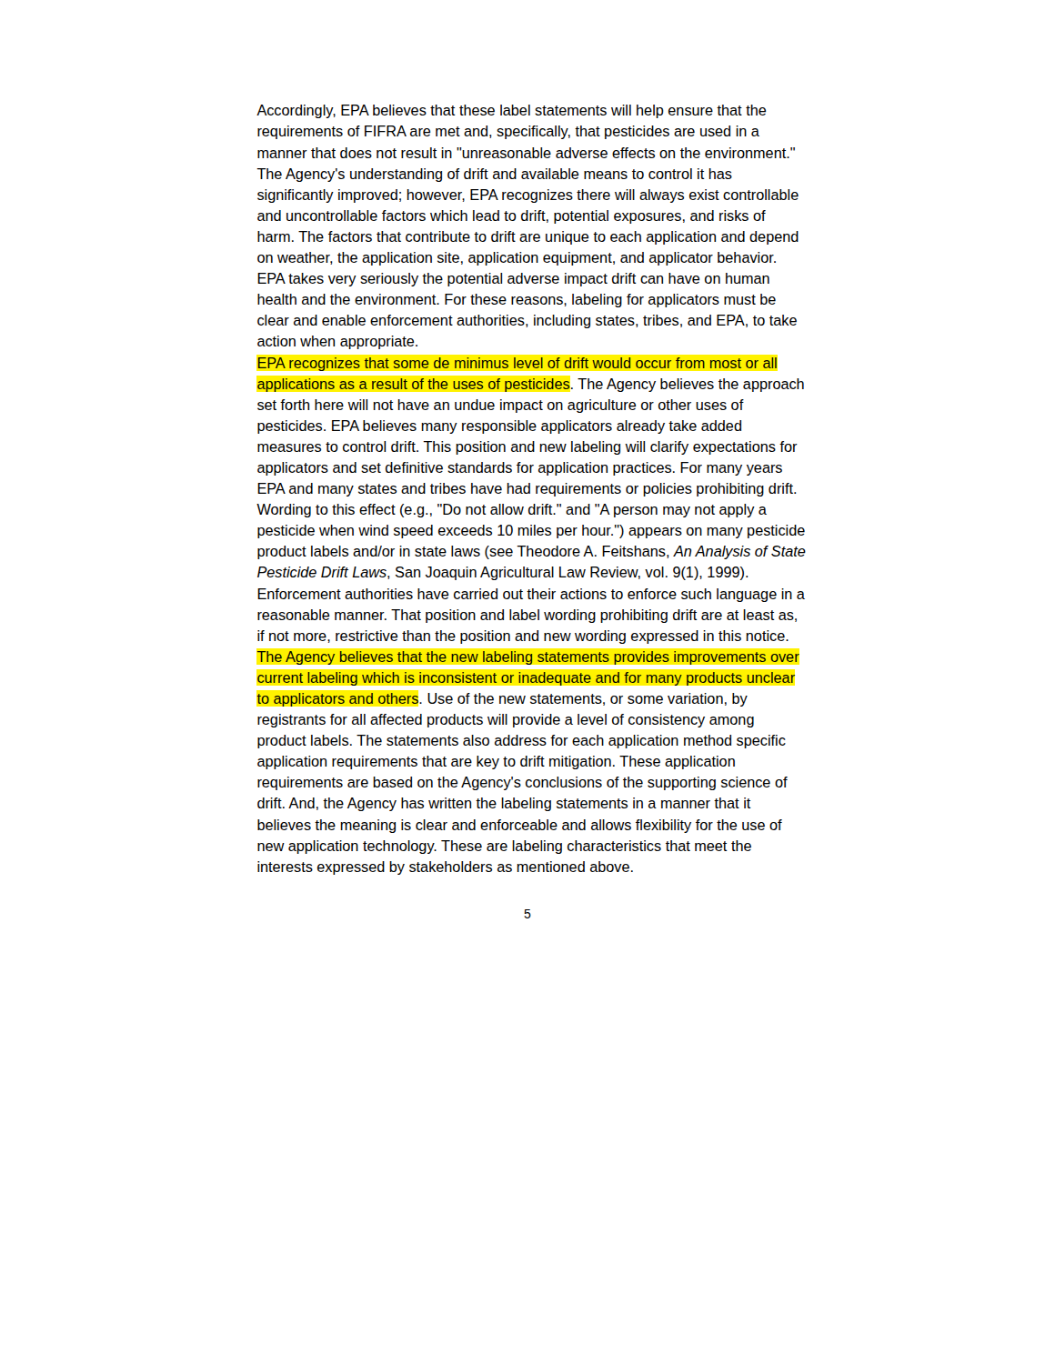Accordingly, EPA believes that these label statements will help ensure that the requirements of FIFRA are met and, specifically, that pesticides are used in a manner that does not result in "unreasonable adverse effects on the environment."
The Agency's understanding of drift and available means to control it has significantly improved; however, EPA recognizes there will always exist controllable and uncontrollable factors which lead to drift, potential exposures, and risks of harm. The factors that contribute to drift are unique to each application and depend on weather, the application site, application equipment, and applicator behavior. EPA takes very seriously the potential adverse impact drift can have on human health and the environment. For these reasons, labeling for applicators must be clear and enable enforcement authorities, including states, tribes, and EPA, to take action when appropriate.
EPA recognizes that some de minimus level of drift would occur from most or all applications as a result of the uses of pesticides. The Agency believes the approach set forth here will not have an undue impact on agriculture or other uses of pesticides. EPA believes many responsible applicators already take added measures to control drift. This position and new labeling will clarify expectations for applicators and set definitive standards for application practices. For many years EPA and many states and tribes have had requirements or policies prohibiting drift. Wording to this effect (e.g., "Do not allow drift." and "A person may not apply a pesticide when wind speed exceeds 10 miles per hour.") appears on many pesticide product labels and/or in state laws (see Theodore A. Feitshans, An Analysis of State Pesticide Drift Laws, San Joaquin Agricultural Law Review, vol. 9(1), 1999). Enforcement authorities have carried out their actions to enforce such language in a reasonable manner. That position and label wording prohibiting drift are at least as, if not more, restrictive than the position and new wording expressed in this notice.
The Agency believes that the new labeling statements provides improvements over current labeling which is inconsistent or inadequate and for many products unclear to applicators and others. Use of the new statements, or some variation, by registrants for all affected products will provide a level of consistency among product labels. The statements also address for each application method specific application requirements that are key to drift mitigation. These application requirements are based on the Agency's conclusions of the supporting science of drift. And, the Agency has written the labeling statements in a manner that it believes the meaning is clear and enforceable and allows flexibility for the use of new application technology. These are labeling characteristics that meet the interests expressed by stakeholders as mentioned above.
5